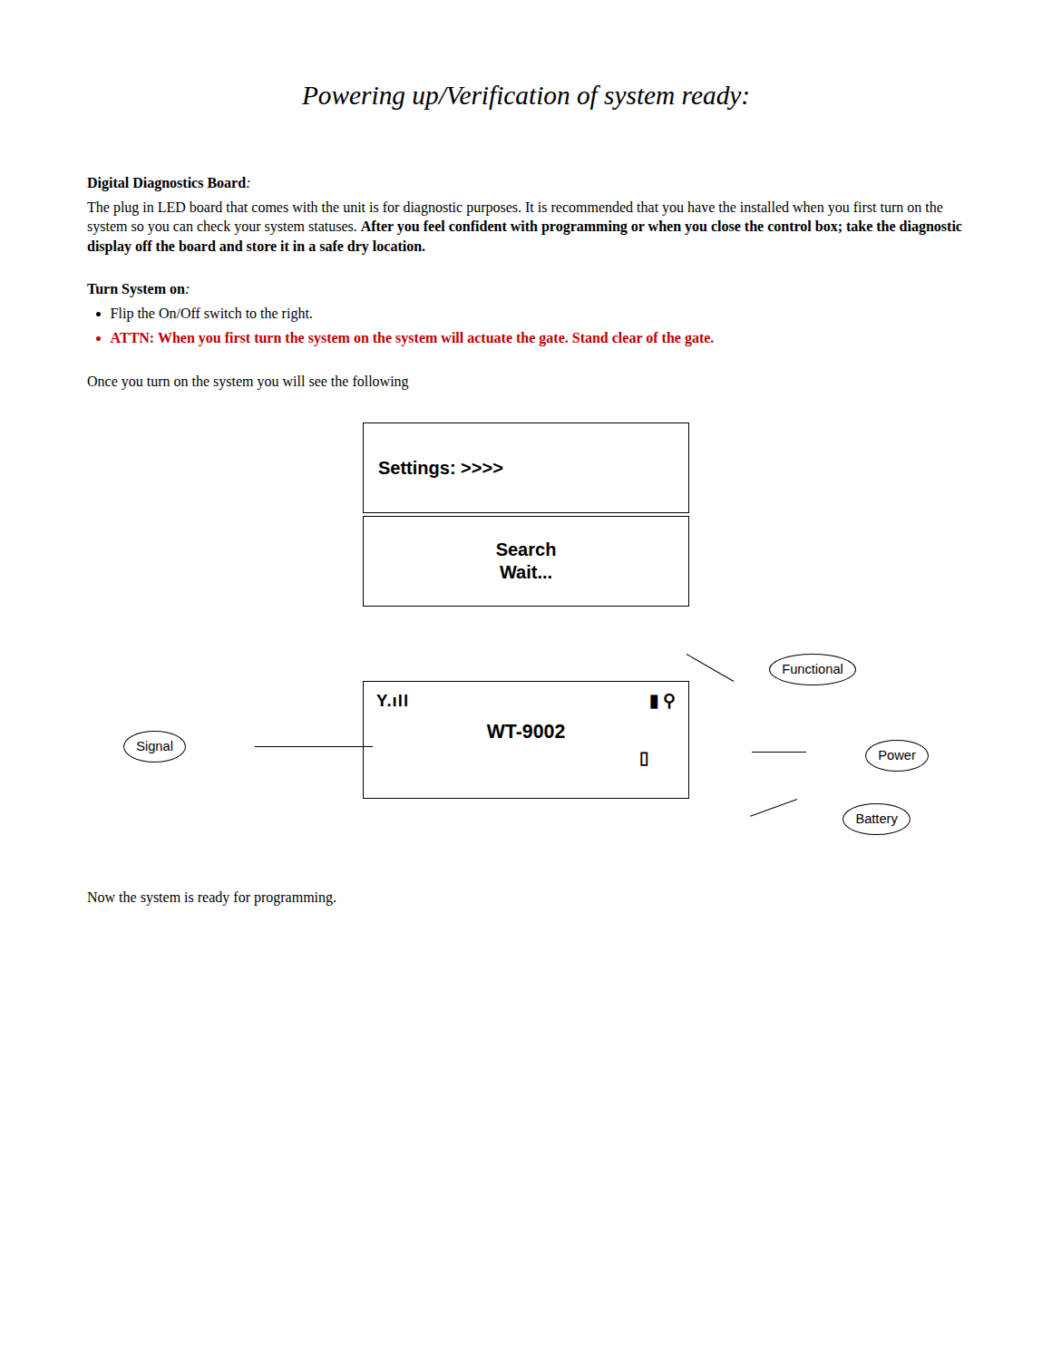Powering up/Verification of system ready:
Digital Diagnostics Board:
The plug in LED board that comes with the unit is for diagnostic purposes. It is recommended that you have the installed when you first turn on the system so you can check your system statuses. After you feel confident with programming or when you close the control box; take the diagnostic display off the board and store it in a safe dry location.
Turn System on:
Flip the On/Off switch to the right.
ATTN: When you first turn the system on the system will actuate the gate. Stand clear of the gate.
Once you turn on the system you will see the following
Settings: >>>>
Search
Wait...
Functional
Signal
Power
Battery
Y.ıll ▮ ⚲
WT-9002
▯
Now the system is ready for programming.